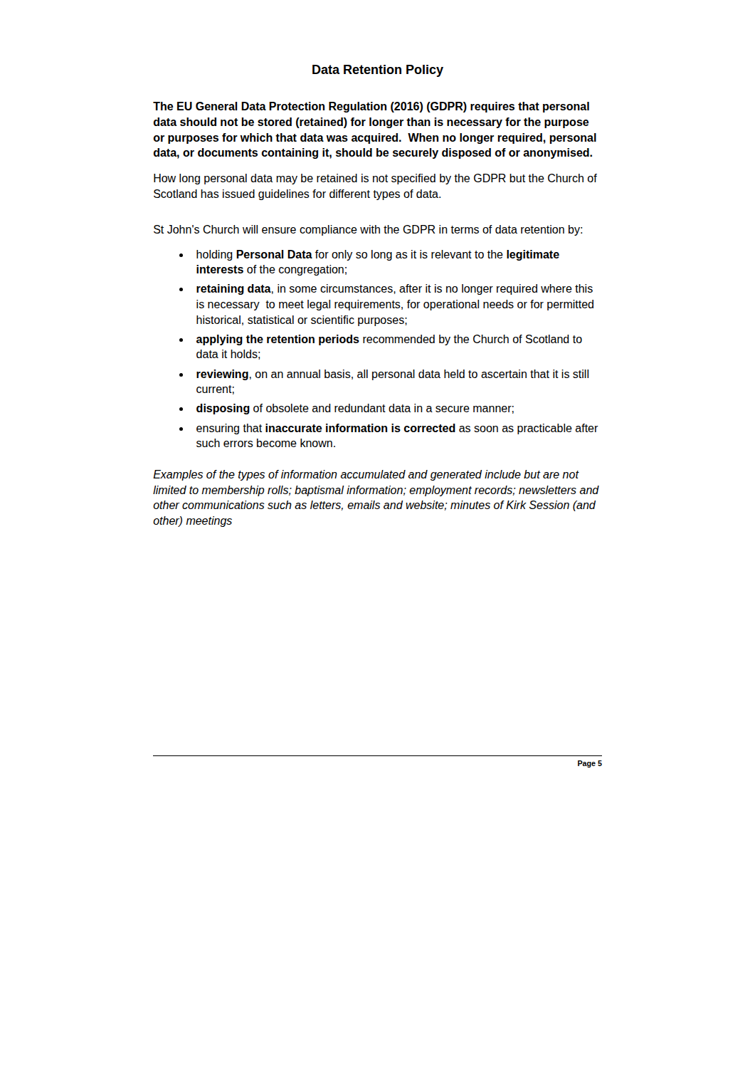Data Retention Policy
The EU General Data Protection Regulation (2016) (GDPR) requires that personal data should not be stored (retained) for longer than is necessary for the purpose or purposes for which that data was acquired. When no longer required, personal data, or documents containing it, should be securely disposed of or anonymised.
How long personal data may be retained is not specified by the GDPR but the Church of Scotland has issued guidelines for different types of data.
St John's Church will ensure compliance with the GDPR in terms of data retention by:
holding Personal Data for only so long as it is relevant to the legitimate interests of the congregation;
retaining data, in some circumstances, after it is no longer required where this is necessary to meet legal requirements, for operational needs or for permitted historical, statistical or scientific purposes;
applying the retention periods recommended by the Church of Scotland to data it holds;
reviewing, on an annual basis, all personal data held to ascertain that it is still current;
disposing of obsolete and redundant data in a secure manner;
ensuring that inaccurate information is corrected as soon as practicable after such errors become known.
Examples of the types of information accumulated and generated include but are not limited to membership rolls; baptismal information; employment records; newsletters and other communications such as letters, emails and website; minutes of Kirk Session (and other) meetings
Page 5